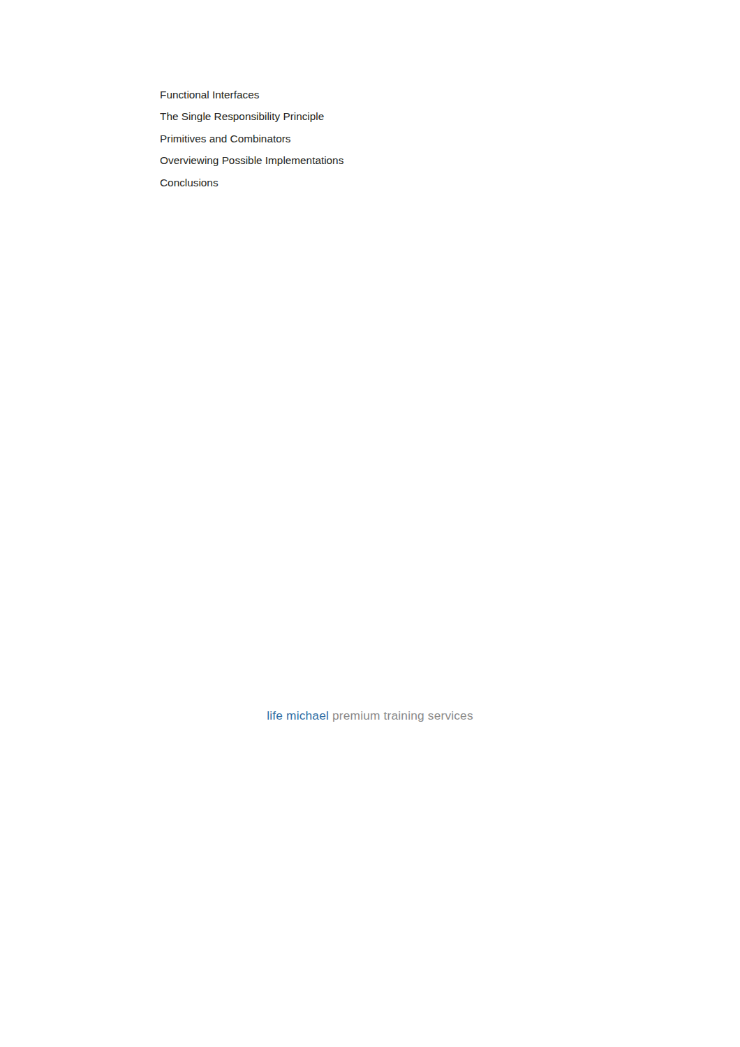Functional Interfaces
The Single Responsibility Principle
Primitives and Combinators
Overviewing Possible Implementations
Conclusions
life michael premium training services